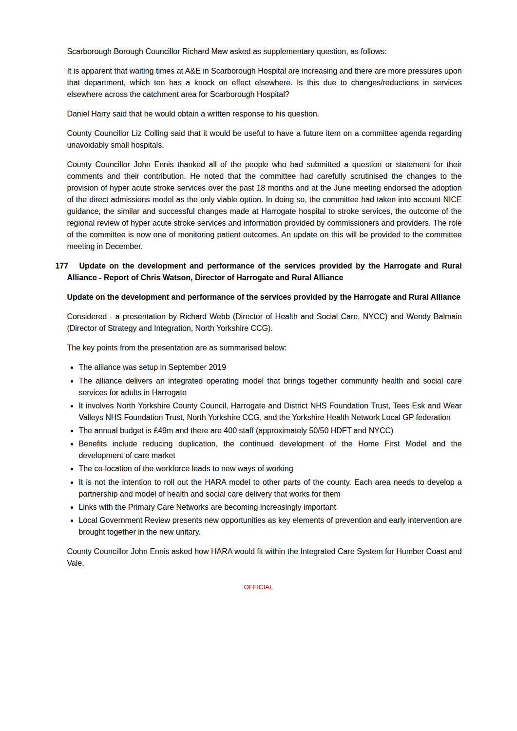Scarborough Borough Councillor Richard Maw asked as supplementary question, as follows:
It is apparent that waiting times at A&E in Scarborough Hospital are increasing and there are more pressures upon that department, which ten has a knock on effect elsewhere. Is this due to changes/reductions in services elsewhere across the catchment area for Scarborough Hospital?
Daniel Harry said that he would obtain a written response to his question.
County Councillor Liz Colling said that it would be useful to have a future item on a committee agenda regarding unavoidably small hospitals.
County Councillor John Ennis thanked all of the people who had submitted a question or statement for their comments and their contribution. He noted that the committee had carefully scrutinised the changes to the provision of hyper acute stroke services over the past 18 months and at the June meeting endorsed the adoption of the direct admissions model as the only viable option. In doing so, the committee had taken into account NICE guidance, the similar and successful changes made at Harrogate hospital to stroke services, the outcome of the regional review of hyper acute stroke services and information provided by commissioners and providers. The role of the committee is now one of monitoring patient outcomes. An update on this will be provided to the committee meeting in December.
177 Update on the development and performance of the services provided by the Harrogate and Rural Alliance - Report of Chris Watson, Director of Harrogate and Rural Alliance
Update on the development and performance of the services provided by the Harrogate and Rural Alliance
Considered - a presentation by Richard Webb (Director of Health and Social Care, NYCC) and Wendy Balmain (Director of Strategy and Integration, North Yorkshire CCG).
The key points from the presentation are as summarised below:
The alliance was setup in September 2019
The alliance delivers an integrated operating model that brings together community health and social care services for adults in Harrogate
It involves North Yorkshire County Council, Harrogate and District NHS Foundation Trust, Tees Esk and Wear Valleys NHS Foundation Trust, North Yorkshire CCG, and the Yorkshire Health Network Local GP federation
The annual budget is £49m and there are 400 staff (approximately 50/50 HDFT and NYCC)
Benefits include reducing duplication, the continued development of the Home First Model and the development of care market
The co-location of the workforce leads to new ways of working
It is not the intention to roll out the HARA model to other parts of the county. Each area needs to develop a partnership and model of health and social care delivery that works for them
Links with the Primary Care Networks are becoming increasingly important
Local Government Review presents new opportunities as key elements of prevention and early intervention are brought together in the new unitary.
County Councillor John Ennis asked how HARA would fit within the Integrated Care System for Humber Coast and Vale.
OFFICIAL